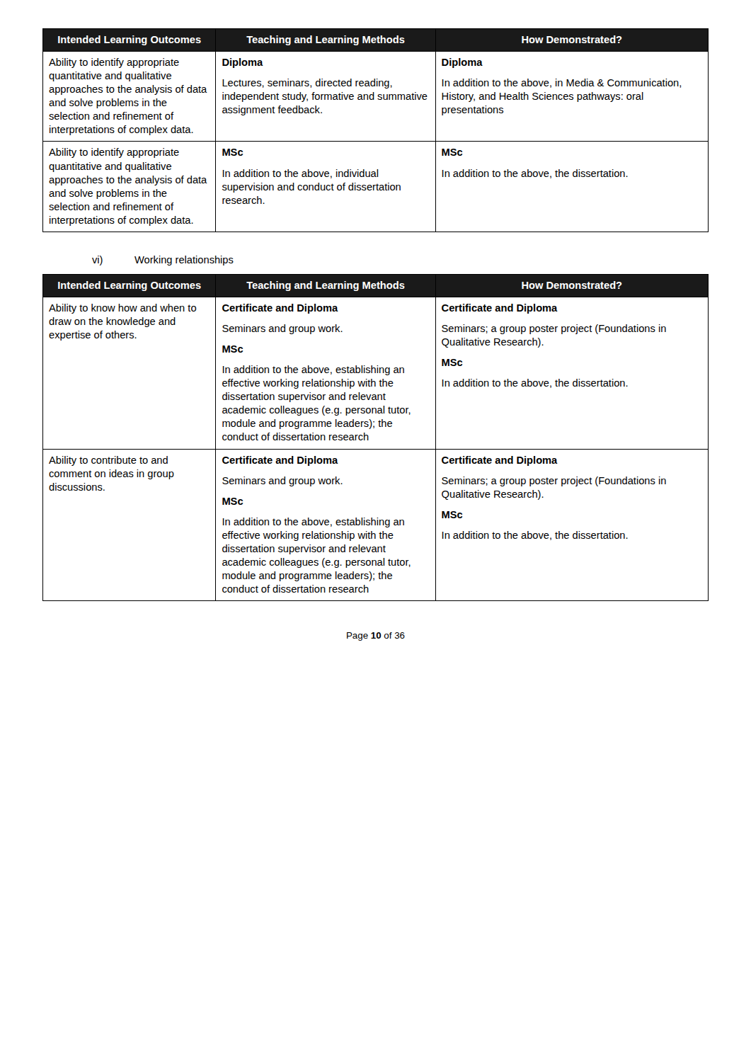| Intended Learning Outcomes | Teaching and Learning Methods | How Demonstrated? |
| --- | --- | --- |
| Ability to identify appropriate quantitative and qualitative approaches to the analysis of data and solve problems in the selection and refinement of interpretations of complex data. | Diploma Lectures, seminars, directed reading, independent study, formative and summative assignment feedback. | Diploma In addition to the above, in Media & Communication, History, and Health Sciences pathways: oral presentations |
| Ability to identify appropriate quantitative and qualitative approaches to the analysis of data and solve problems in the selection and refinement of interpretations of complex data. | MSc In addition to the above, individual supervision and conduct of dissertation research. | MSc In addition to the above, the dissertation. |
vi) Working relationships
| Intended Learning Outcomes | Teaching and Learning Methods | How Demonstrated? |
| --- | --- | --- |
| Ability to know how and when to draw on the knowledge and expertise of others. | Certificate and Diploma Seminars and group work. MSc In addition to the above, establishing an effective working relationship with the dissertation supervisor and relevant academic colleagues (e.g. personal tutor, module and programme leaders); the conduct of dissertation research | Certificate and Diploma Seminars; a group poster project (Foundations in Qualitative Research). MSc In addition to the above, the dissertation. |
| Ability to contribute to and comment on ideas in group discussions. | Certificate and Diploma Seminars and group work. MSc In addition to the above, establishing an effective working relationship with the dissertation supervisor and relevant academic colleagues (e.g. personal tutor, module and programme leaders); the conduct of dissertation research | Certificate and Diploma Seminars; a group poster project (Foundations in Qualitative Research). MSc In addition to the above, the dissertation. |
Page 10 of 36